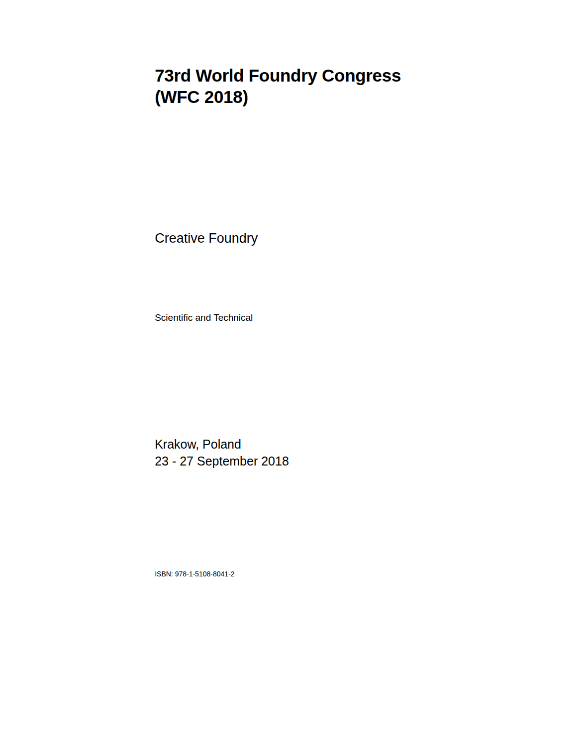73rd World Foundry Congress
(WFC 2018)
Creative Foundry
Scientific and Technical
Krakow, Poland
23 - 27 September 2018
ISBN: 978-1-5108-8041-2